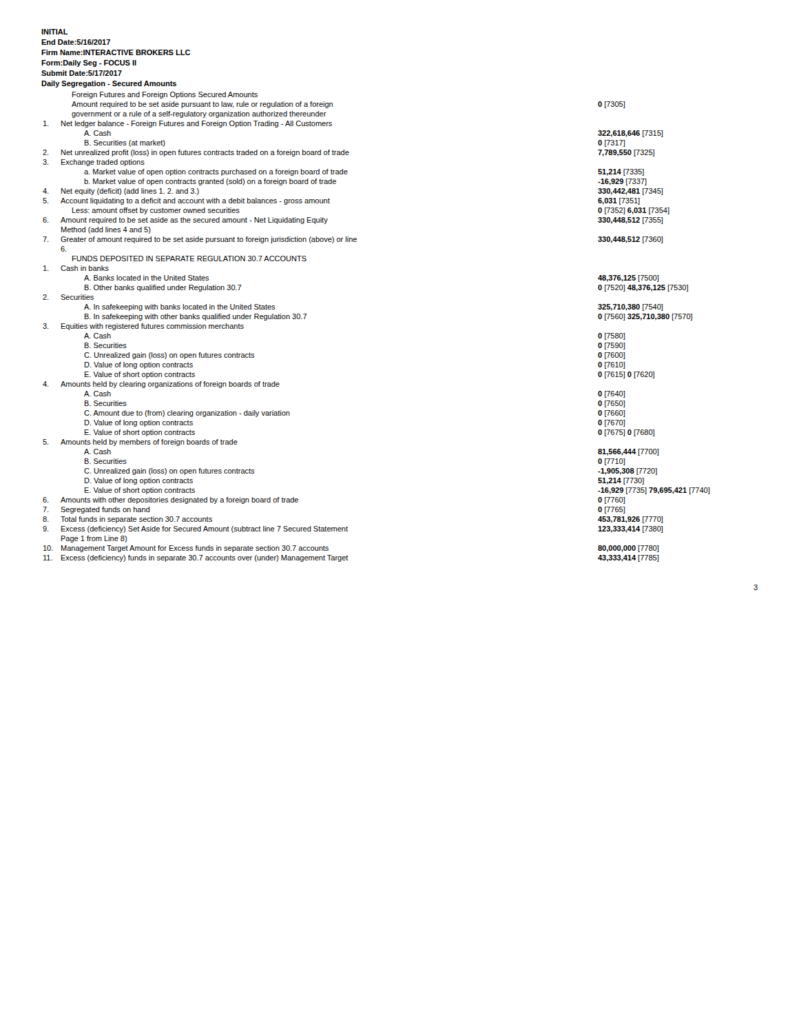INITIAL
End Date:5/16/2017
Firm Name:INTERACTIVE BROKERS LLC
Form:Daily Seg - FOCUS II
Submit Date:5/17/2017
Daily Segregation - Secured Amounts
| | Foreign Futures and Foreign Options Secured Amounts | |
| | Amount required to be set aside pursuant to law, rule or regulation of a foreign | 0 [7305] |
| | government or a rule of a self-regulatory organization authorized thereunder | |
| 1. | Net ledger balance - Foreign Futures and Foreign Option Trading - All Customers | |
| | A. Cash | 322,618,646 [7315] |
| | B. Securities (at market) | 0 [7317] |
| 2. | Net unrealized profit (loss) in open futures contracts traded on a foreign board of trade | 7,789,550 [7325] |
| 3. | Exchange traded options | |
| | a. Market value of open option contracts purchased on a foreign board of trade | 51,214 [7335] |
| | b. Market value of open contracts granted (sold) on a foreign board of trade | -16,929 [7337] |
| 4. | Net equity (deficit) (add lines 1. 2. and 3.) | 330,442,481 [7345] |
| 5. | Account liquidating to a deficit and account with a debit balances - gross amount | 6,031 [7351] |
| | Less: amount offset by customer owned securities | 0 [7352] 6,031 [7354] |
| 6. | Amount required to be set aside as the secured amount - Net Liquidating Equity | 330,448,512 [7355] |
| | Method (add lines 4 and 5) | |
| 7. | Greater of amount required to be set aside pursuant to foreign jurisdiction (above) or line | 330,448,512 [7360] |
| | 6. | |
| | FUNDS DEPOSITED IN SEPARATE REGULATION 30.7 ACCOUNTS | |
| 1. | Cash in banks | |
| | A. Banks located in the United States | 48,376,125 [7500] |
| | B. Other banks qualified under Regulation 30.7 | 0 [7520] 48,376,125 [7530] |
| 2. | Securities | |
| | A. In safekeeping with banks located in the United States | 325,710,380 [7540] |
| | B. In safekeeping with other banks qualified under Regulation 30.7 | 0 [7560] 325,710,380 [7570] |
| 3. | Equities with registered futures commission merchants | |
| | A. Cash | 0 [7580] |
| | B. Securities | 0 [7590] |
| | C. Unrealized gain (loss) on open futures contracts | 0 [7600] |
| | D. Value of long option contracts | 0 [7610] |
| | E. Value of short option contracts | 0 [7615] 0 [7620] |
| 4. | Amounts held by clearing organizations of foreign boards of trade | |
| | A. Cash | 0 [7640] |
| | B. Securities | 0 [7650] |
| | C. Amount due to (from) clearing organization - daily variation | 0 [7660] |
| | D. Value of long option contracts | 0 [7670] |
| | E. Value of short option contracts | 0 [7675] 0 [7680] |
| 5. | Amounts held by members of foreign boards of trade | |
| | A. Cash | 81,566,444 [7700] |
| | B. Securities | 0 [7710] |
| | C. Unrealized gain (loss) on open futures contracts | -1,905,308 [7720] |
| | D. Value of long option contracts | 51,214 [7730] |
| | E. Value of short option contracts | -16,929 [7735] 79,695,421 [7740] |
| 6. | Amounts with other depositories designated by a foreign board of trade | 0 [7760] |
| 7. | Segregated funds on hand | 0 [7765] |
| 8. | Total funds in separate section 30.7 accounts | 453,781,926 [7770] |
| 9. | Excess (deficiency) Set Aside for Secured Amount (subtract line 7 Secured Statement | 123,333,414 [7380] |
| | Page 1 from Line 8) | |
| 10. | Management Target Amount for Excess funds in separate section 30.7 accounts | 80,000,000 [7780] |
| 11. | Excess (deficiency) funds in separate 30.7 accounts over (under) Management Target | 43,333,414 [7785] |
3